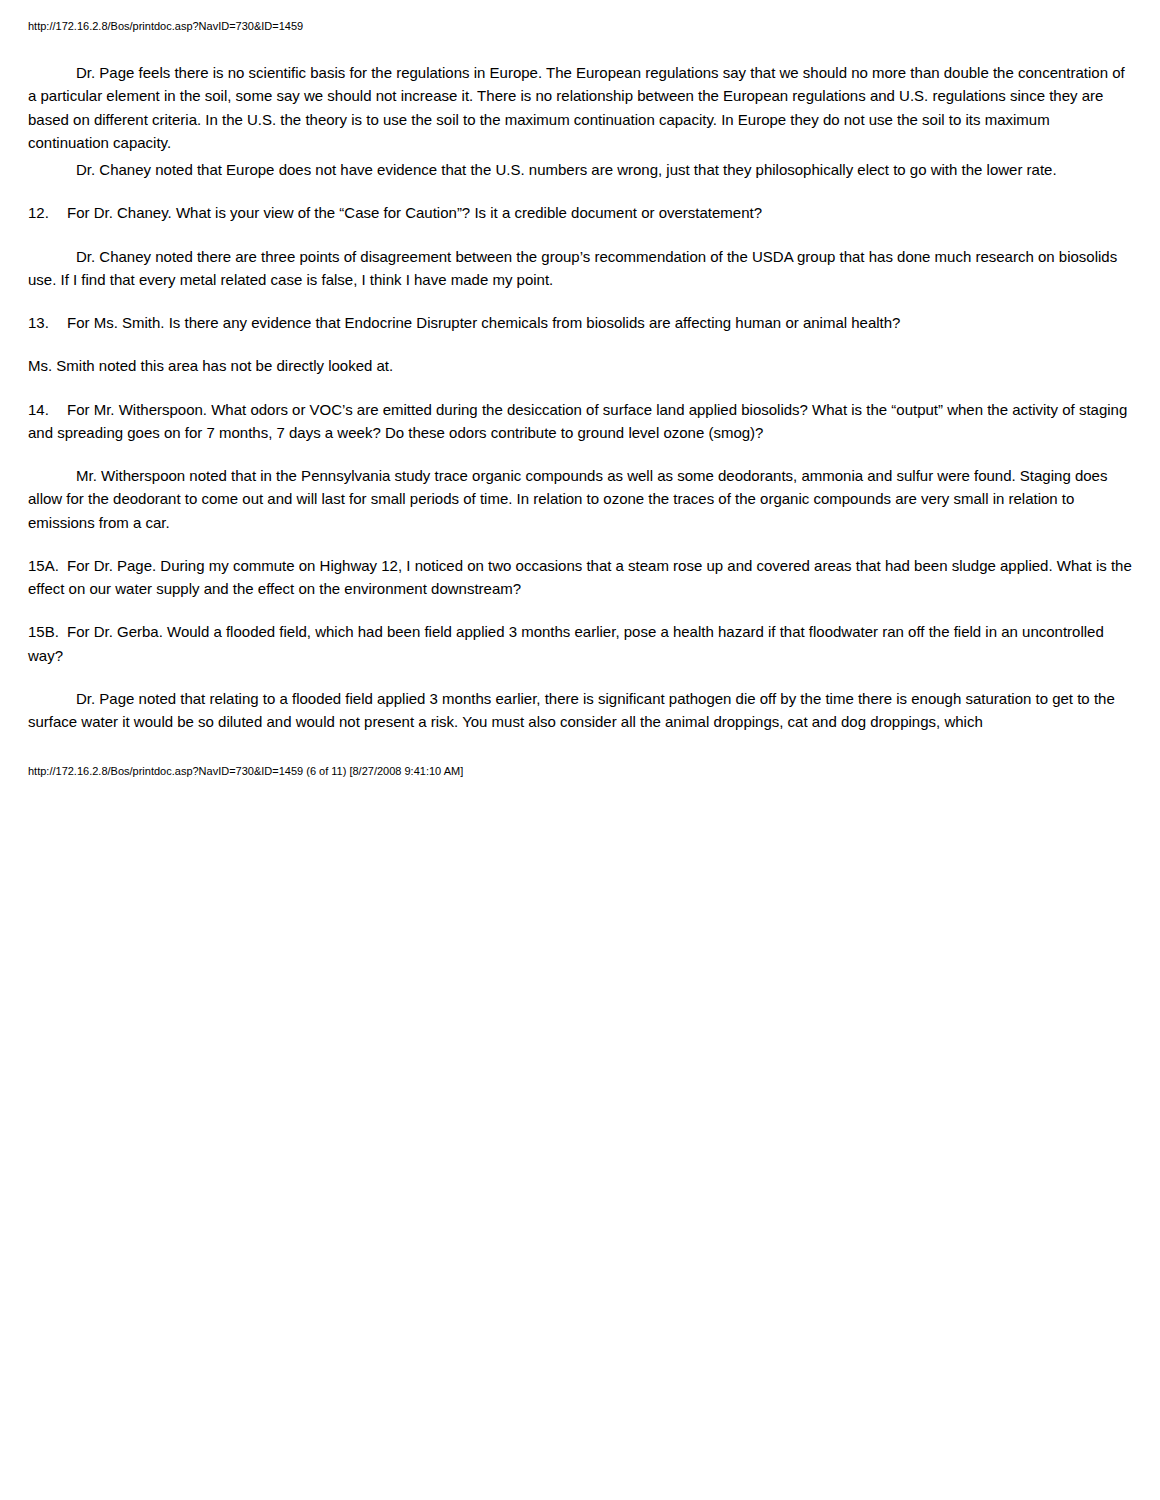http://172.16.2.8/Bos/printdoc.asp?NavID=730&ID=1459
Dr. Page feels there is no scientific basis for the regulations in Europe. The European regulations say that we should no more than double the concentration of a particular element in the soil, some say we should not increase it. There is no relationship between the European regulations and U.S. regulations since they are based on different criteria. In the U.S. the theory is to use the soil to the maximum continuation capacity. In Europe they do not use the soil to its maximum continuation capacity.
Dr. Chaney noted that Europe does not have evidence that the U.S. numbers are wrong, just that they philosophically elect to go with the lower rate.
12. For Dr. Chaney. What is your view of the “Case for Caution”? Is it a credible document or overstatement?
Dr. Chaney noted there are three points of disagreement between the group’s recommendation of the USDA group that has done much research on biosolids use. If I find that every metal related case is false, I think I have made my point.
13. For Ms. Smith. Is there any evidence that Endocrine Disrupter chemicals from biosolids are affecting human or animal health?
Ms. Smith noted this area has not be directly looked at.
14. For Mr. Witherspoon. What odors or VOC’s are emitted during the desiccation of surface land applied biosolids? What is the “output” when the activity of staging and spreading goes on for 7 months, 7 days a week? Do these odors contribute to ground level ozone (smog)?
Mr. Witherspoon noted that in the Pennsylvania study trace organic compounds as well as some deodorants, ammonia and sulfur were found. Staging does allow for the deodorant to come out and will last for small periods of time. In relation to ozone the traces of the organic compounds are very small in relation to emissions from a car.
15A. For Dr. Page. During my commute on Highway 12, I noticed on two occasions that a steam rose up and covered areas that had been sludge applied. What is the effect on our water supply and the effect on the environment downstream?
15B. For Dr. Gerba. Would a flooded field, which had been field applied 3 months earlier, pose a health hazard if that floodwater ran off the field in an uncontrolled way?
Dr. Page noted that relating to a flooded field applied 3 months earlier, there is significant pathogen die off by the time there is enough saturation to get to the surface water it would be so diluted and would not present a risk. You must also consider all the animal droppings, cat and dog droppings, which
http://172.16.2.8/Bos/printdoc.asp?NavID=730&ID=1459 (6 of 11) [8/27/2008 9:41:10 AM]